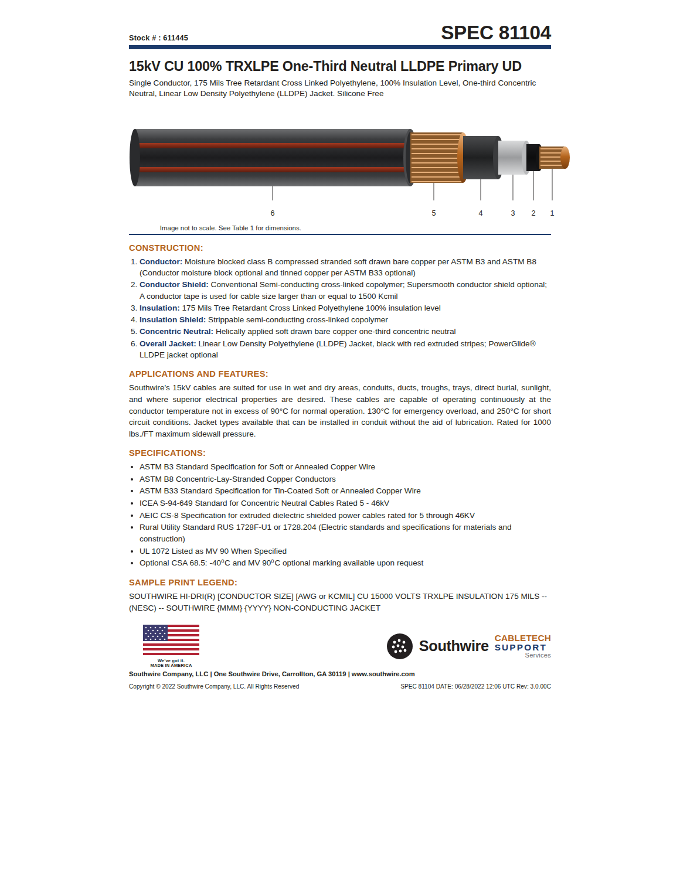Stock # : 611445
SPEC 81104
15kV CU 100% TRXLPE One-Third Neutral LLDPE Primary UD
Single Conductor, 175 Mils Tree Retardant Cross Linked Polyethylene, 100% Insulation Level, One-third Concentric Neutral, Linear Low Density Polyethylene (LLDPE) Jacket. Silicone Free
6 5 4 3 2 1
Image not to scale. See Table 1 for dimensions.
Construction:
Conductor: Moisture blocked class B compressed stranded soft drawn bare copper per ASTM B3 and ASTM B8 (Conductor moisture block optional and tinned copper per ASTM B33 optional)
Conductor Shield: Conventional Semi-conducting cross-linked copolymer; Supersmooth conductor shield optional; A conductor tape is used for cable size larger than or equal to 1500 Kcmil
Insulation: 175 Mils Tree Retardant Cross Linked Polyethylene 100% insulation level
Insulation Shield: Strippable semi-conducting cross-linked copolymer
Concentric Neutral: Helically applied soft drawn bare copper one-third concentric neutral
Overall Jacket: Linear Low Density Polyethylene (LLDPE) Jacket, black with red extruded stripes; PowerGlide® LLDPE jacket optional
Applications and Features:
Southwire's 15kV cables are suited for use in wet and dry areas, conduits, ducts, troughs, trays, direct burial, sunlight, and where superior electrical properties are desired. These cables are capable of operating continuously at the conductor temperature not in excess of 90°C for normal operation. 130°C for emergency overload, and 250°C for short circuit conditions. Jacket types available that can be installed in conduit without the aid of lubrication. Rated for 1000 lbs./FT maximum sidewall pressure.
Specifications:
ASTM B3 Standard Specification for Soft or Annealed Copper Wire
ASTM B8 Concentric-Lay-Stranded Copper Conductors
ASTM B33 Standard Specification for Tin-Coated Soft or Annealed Copper Wire
ICEA S-94-649 Standard for Concentric Neutral Cables Rated 5 - 46kV
AEIC CS-8 Specification for extruded dielectric shielded power cables rated for 5 through 46KV
Rural Utility Standard RUS 1728F-U1 or 1728.204 (Electric standards and specifications for materials and construction)
UL 1072 Listed as MV 90 When Specified
Optional CSA 68.5: -40⁰C and MV 90⁰C optional marking available upon request
Sample Print Legend:
SOUTHWIRE HI-DRI(R) [CONDUCTOR SIZE] [AWG or KCMIL] CU 15000 VOLTS TRXLPE INSULATION 175 MILS -- (NESC) -- SOUTHWIRE {MMM} {YYYY} NON-CONDUCTING JACKET
We've got it.
MADE IN AMERICA
Southwire
CABLETECH
SUPPORT
Services
Southwire Company, LLC | One Southwire Drive, Carrollton, GA 30119 | www.southwire.com
Copyright © 2022 Southwire Company, LLC. All Rights Reserved
SPEC 81104 DATE: 06/28/2022 12:06 UTC Rev: 3.0.00C